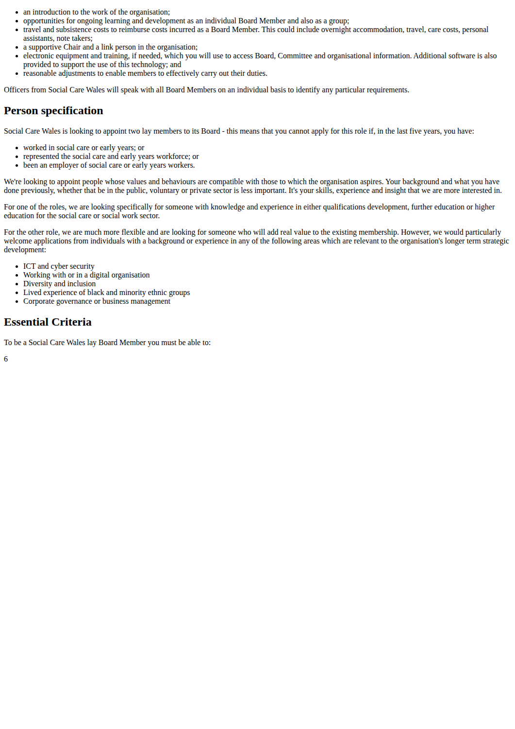an introduction to the work of the organisation;
opportunities for ongoing learning and development as an individual Board Member and also as a group;
travel and subsistence costs to reimburse costs incurred as a Board Member. This could include overnight accommodation, travel, care costs, personal assistants, note takers;
a supportive Chair and a link person in the organisation;
electronic equipment and training, if needed, which you will use to access Board, Committee and organisational information. Additional software is also provided to support the use of this technology; and
reasonable adjustments to enable members to effectively carry out their duties.
Officers from Social Care Wales will speak with all Board Members on an individual basis to identify any particular requirements.
Person specification
Social Care Wales is looking to appoint two lay members to its Board - this means that you cannot apply for this role if, in the last five years, you have:
worked in social care or early years; or
represented the social care and early years workforce; or
been an employer of social care or early years workers.
We're looking to appoint people whose values and behaviours are compatible with those to which the organisation aspires. Your background and what you have done previously, whether that be in the public, voluntary or private sector is less important. It's your skills, experience and insight that we are more interested in.
For one of the roles, we are looking specifically for someone with knowledge and experience in either qualifications development, further education or higher education for the social care or social work sector.
For the other role, we are much more flexible and are looking for someone who will add real value to the existing membership. However, we would particularly welcome applications from individuals with a background or experience in any of the following areas which are relevant to the organisation's longer term strategic development:
ICT and cyber security
Working with or in a digital organisation
Diversity and inclusion
Lived experience of black and minority ethnic groups
Corporate governance or business management
Essential Criteria
To be a Social Care Wales lay Board Member you must be able to:
6